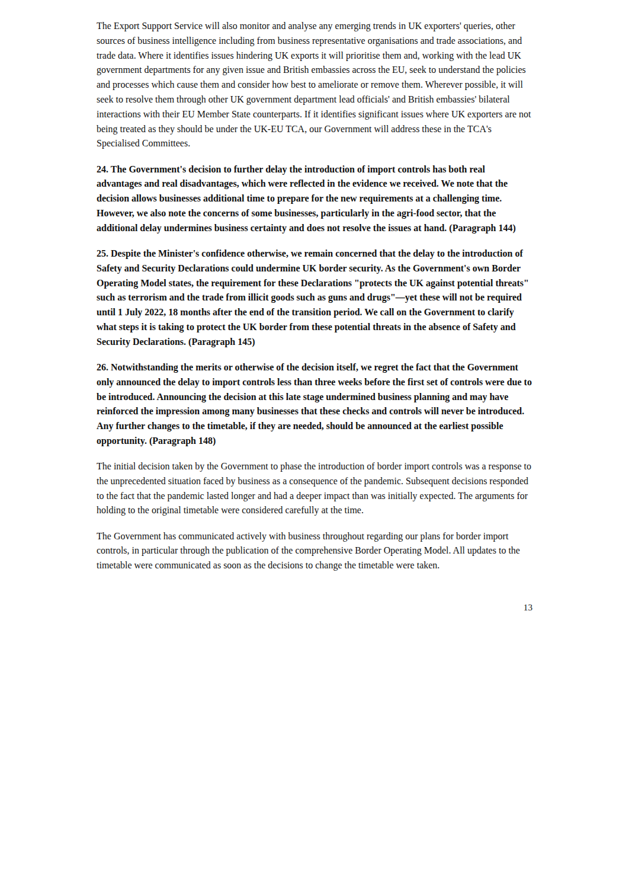The Export Support Service will also monitor and analyse any emerging trends in UK exporters' queries, other sources of business intelligence including from business representative organisations and trade associations, and trade data. Where it identifies issues hindering UK exports it will prioritise them and, working with the lead UK government departments for any given issue and British embassies across the EU, seek to understand the policies and processes which cause them and consider how best to ameliorate or remove them. Wherever possible, it will seek to resolve them through other UK government department lead officials' and British embassies' bilateral interactions with their EU Member State counterparts. If it identifies significant issues where UK exporters are not being treated as they should be under the UK-EU TCA, our Government will address these in the TCA's Specialised Committees.
24. The Government's decision to further delay the introduction of import controls has both real advantages and real disadvantages, which were reflected in the evidence we received. We note that the decision allows businesses additional time to prepare for the new requirements at a challenging time. However, we also note the concerns of some businesses, particularly in the agri-food sector, that the additional delay undermines business certainty and does not resolve the issues at hand. (Paragraph 144)
25. Despite the Minister's confidence otherwise, we remain concerned that the delay to the introduction of Safety and Security Declarations could undermine UK border security. As the Government's own Border Operating Model states, the requirement for these Declarations "protects the UK against potential threats" such as terrorism and the trade from illicit goods such as guns and drugs"—yet these will not be required until 1 July 2022, 18 months after the end of the transition period. We call on the Government to clarify what steps it is taking to protect the UK border from these potential threats in the absence of Safety and Security Declarations. (Paragraph 145)
26. Notwithstanding the merits or otherwise of the decision itself, we regret the fact that the Government only announced the delay to import controls less than three weeks before the first set of controls were due to be introduced. Announcing the decision at this late stage undermined business planning and may have reinforced the impression among many businesses that these checks and controls will never be introduced. Any further changes to the timetable, if they are needed, should be announced at the earliest possible opportunity. (Paragraph 148)
The initial decision taken by the Government to phase the introduction of border import controls was a response to the unprecedented situation faced by business as a consequence of the pandemic. Subsequent decisions responded to the fact that the pandemic lasted longer and had a deeper impact than was initially expected. The arguments for holding to the original timetable were considered carefully at the time.
The Government has communicated actively with business throughout regarding our plans for border import controls, in particular through the publication of the comprehensive Border Operating Model. All updates to the timetable were communicated as soon as the decisions to change the timetable were taken.
13